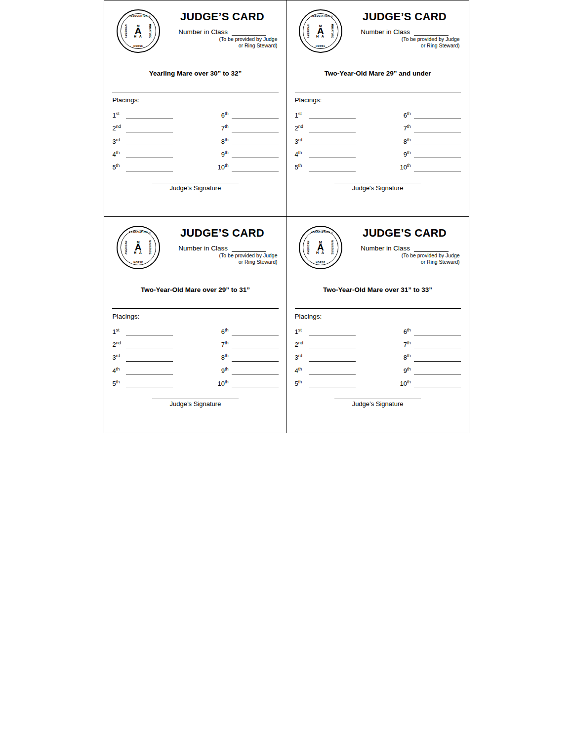| ® ASSOCIATION AMERICAN MINIATURE HORSE M A H A JUDGE’S CARD Number in Class (To be provided by Judge or Ring Steward) Yearling Mare over 30” to 32” Placings: / 1 st / 6 th / / 2 nd / 7 th / / 3 rd / 8 th / / 4 th / 9 th / / 5 th / 10 th / Judge’s Signature | ® ASSOCIATION AMERICAN MINIATURE HORSE M A H A JUDGE’S CARD Number in Class (To be provided by Judge or Ring Steward) Two-Year-Old Mare 29” and under Placings: / 1 st / 6 th / / 2 nd / 7 th / / 3 rd / 8 th / / 4 th / 9 th / / 5 th / 10 th / Judge's Signature |
| ® ASSOCIATION AMERICAN MINIATURE HORSE M A H A JUDGE’S CARD Number in Class (To be provided by Judge or Ring Steward) Two-Year-Old Mare over 29” to 31” Placings: / 1 st / 6 th / / 2 nd / 7 th / / 3 rd / 8 th / / 4 th / 9 th / / 5 th / 10 th / Judge’s Signature | ® ASSOCIATION AMERICAN MINIATURE HORSE M A H A JUDGE’S CARD Number in Class (To be provided by Judge or Ring Steward) Two-Year-Old Mare over 31” to 33” Placings: / 1 st / 6 th / / 2 nd / 7 th / / 3 rd / 8 th / / 4 th / 9 th / / 5 th / 10 th / Judge’s Signature |